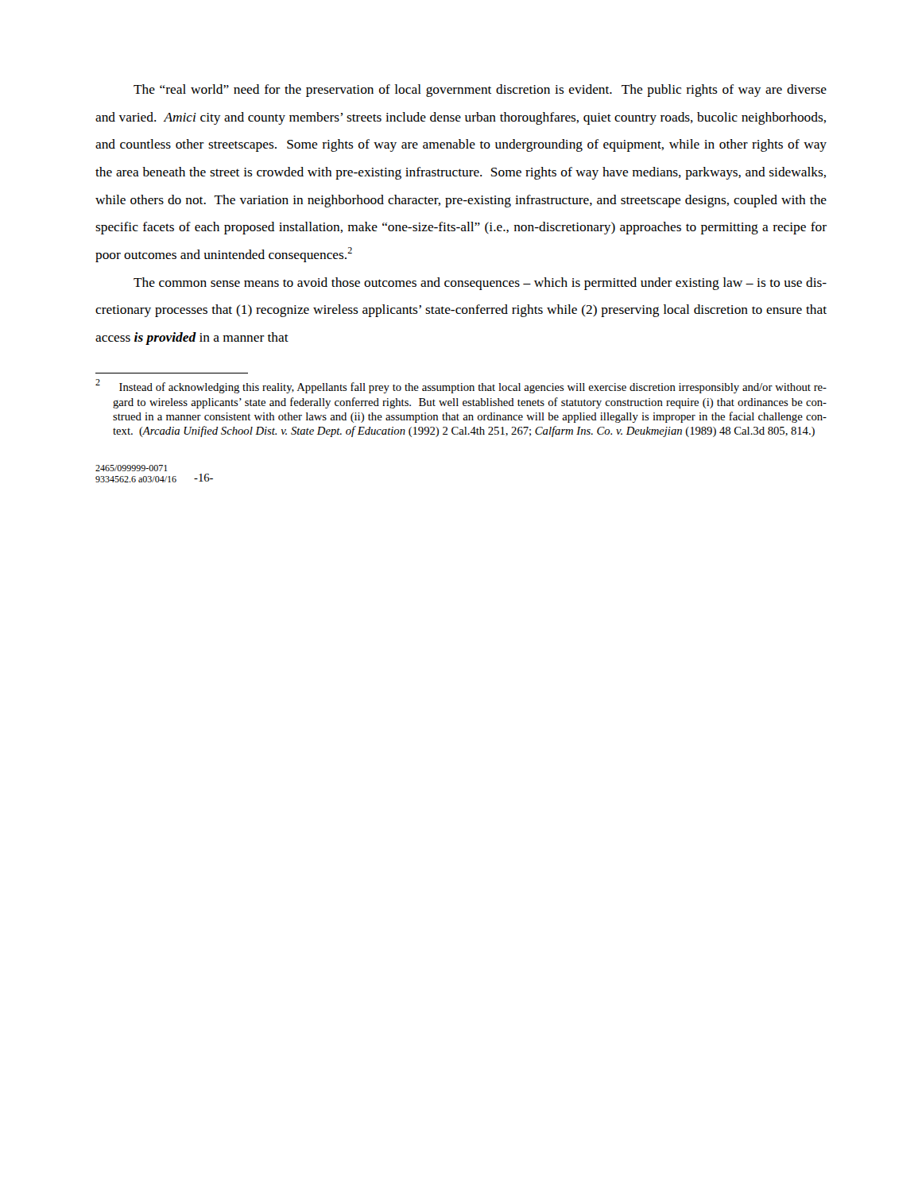The “real world” need for the preservation of local government discretion is evident. The public rights of way are diverse and varied. Amici city and county members’ streets include dense urban thoroughfares, quiet country roads, bucolic neighborhoods, and countless other streetscapes. Some rights of way are amenable to undergrounding of equipment, while in other rights of way the area beneath the street is crowded with pre-existing infrastructure. Some rights of way have medians, parkways, and sidewalks, while others do not. The variation in neighborhood character, pre-existing infrastructure, and streetscape designs, coupled with the specific facets of each proposed installation, make “one-size-fits-all” (i.e., non-discretionary) approaches to permitting a recipe for poor outcomes and unintended consequences.2
The common sense means to avoid those outcomes and consequences – which is permitted under existing law – is to use discretionary processes that (1) recognize wireless applicants’ state-conferred rights while (2) preserving local discretion to ensure that access is provided in a manner that
2 Instead of acknowledging this reality, Appellants fall prey to the assumption that local agencies will exercise discretion irresponsibly and/or without regard to wireless applicants’ state and federally conferred rights. But well established tenets of statutory construction require (i) that ordinances be construed in a manner consistent with other laws and (ii) the assumption that an ordinance will be applied illegally is improper in the facial challenge context. (Arcadia Unified School Dist. v. State Dept. of Education (1992) 2 Cal.4th 251, 267; Calfarm Ins. Co. v. Deukmejian (1989) 48 Cal.3d 805, 814.)
2465/099999-0071 9334562.6 a03/04/16 -16-